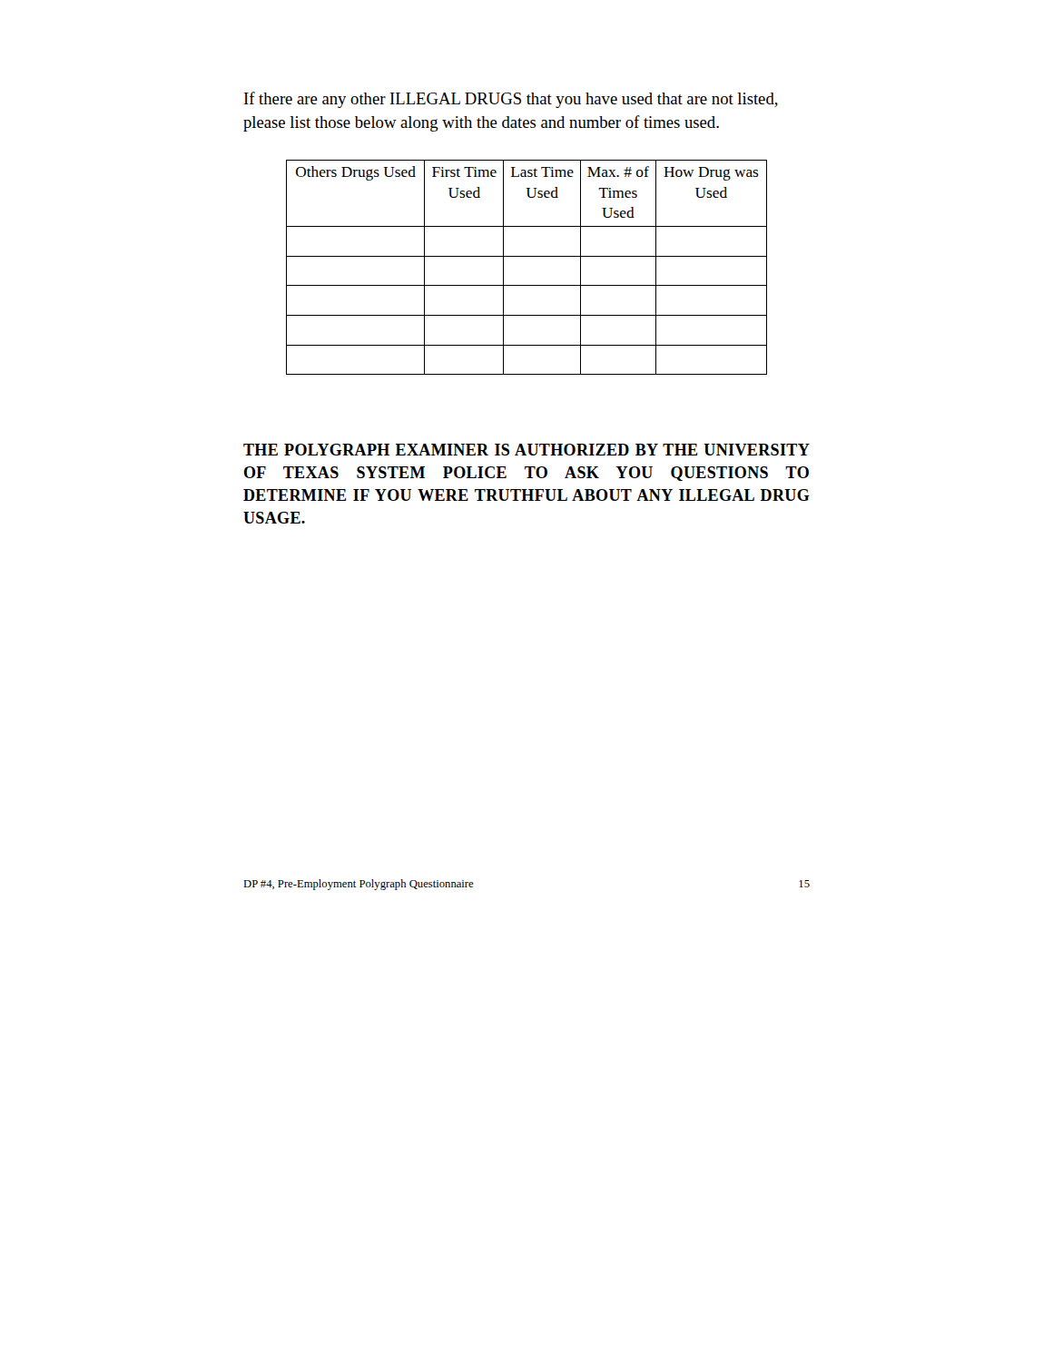If there are any other ILLEGAL DRUGS that you have used that are not listed, please list those below along with the dates and number of times used.
| Others Drugs Used | First Time Used | Last Time Used | Max. # of Times Used | How Drug was Used |
| --- | --- | --- | --- | --- |
THE POLYGRAPH EXAMINER IS AUTHORIZED BY THE UNIVERSITY OF TEXAS SYSTEM POLICE TO ASK YOU QUESTIONS TO DETERMINE IF YOU WERE TRUTHFUL ABOUT ANY ILLEGAL DRUG USAGE.
DP #4, Pre-Employment Polygraph Questionnaire
15